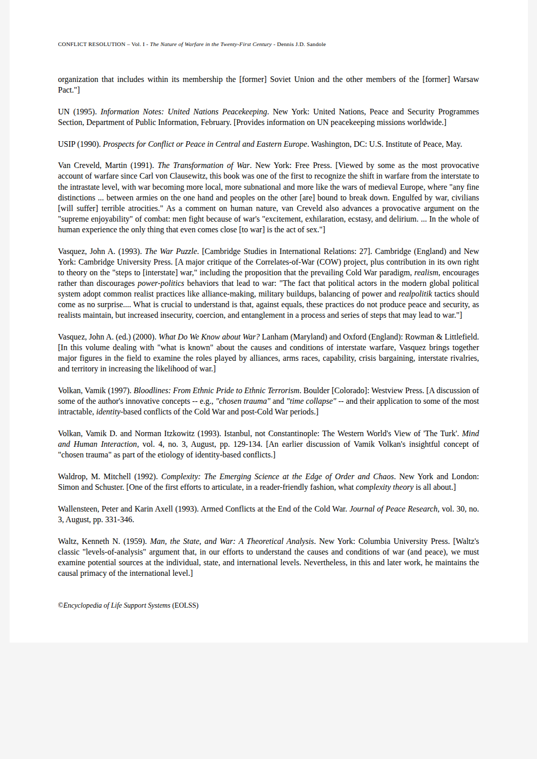CONFLICT RESOLUTION – Vol. I - The Nature of Warfare in the Twenty-First Century - Dennis J.D. Sandole
organization that includes within its membership the [former] Soviet Union and the other members of the [former] Warsaw Pact."]
UN (1995). Information Notes: United Nations Peacekeeping. New York: United Nations, Peace and Security Programmes Section, Department of Public Information, February. [Provides information on UN peacekeeping missions worldwide.]
USIP (1990). Prospects for Conflict or Peace in Central and Eastern Europe. Washington, DC: U.S. Institute of Peace, May.
Van Creveld, Martin (1991). The Transformation of War. New York: Free Press. [Viewed by some as the most provocative account of warfare since Carl von Clausewitz, this book was one of the first to recognize the shift in warfare from the interstate to the intrastate level, with war becoming more local, more subnational and more like the wars of medieval Europe, where "any fine distinctions ... between armies on the one hand and peoples on the other [are] bound to break down. Engulfed by war, civilians [will suffer] terrible atrocities." As a comment on human nature, van Creveld also advances a provocative argument on the "supreme enjoyability" of combat: men fight because of war's "excitement, exhilaration, ecstasy, and delirium. ... In the whole of human experience the only thing that even comes close [to war] is the act of sex."]
Vasquez, John A. (1993). The War Puzzle. [Cambridge Studies in International Relations: 27]. Cambridge (England) and New York: Cambridge University Press. [A major critique of the Correlates-of-War (COW) project, plus contribution in its own right to theory on the "steps to [interstate] war," including the proposition that the prevailing Cold War paradigm, realism, encourages rather than discourages power-politics behaviors that lead to war: "The fact that political actors in the modern global political system adopt common realist practices like alliance-making, military buildups, balancing of power and realpolitik tactics should come as no surprise.... What is crucial to understand is that, against equals, these practices do not produce peace and security, as realists maintain, but increased insecurity, coercion, and entanglement in a process and series of steps that may lead to war."]
Vasquez, John A. (ed.) (2000). What Do We Know about War? Lanham (Maryland) and Oxford (England): Rowman & Littlefield. [In this volume dealing with "what is known" about the causes and conditions of interstate warfare, Vasquez brings together major figures in the field to examine the roles played by alliances, arms races, capability, crisis bargaining, interstate rivalries, and territory in increasing the likelihood of war.]
Volkan, Vamik (1997). Bloodlines: From Ethnic Pride to Ethnic Terrorism. Boulder [Colorado]: Westview Press. [A discussion of some of the author's innovative concepts -- e.g., "chosen trauma" and "time collapse" -- and their application to some of the most intractable, identity-based conflicts of the Cold War and post-Cold War periods.]
Volkan, Vamik D. and Norman Itzkowitz (1993). Istanbul, not Constantinople: The Western World's View of 'The Turk'. Mind and Human Interaction, vol. 4, no. 3, August, pp. 129-134. [An earlier discussion of Vamik Volkan's insightful concept of "chosen trauma" as part of the etiology of identity-based conflicts.]
Waldrop, M. Mitchell (1992). Complexity: The Emerging Science at the Edge of Order and Chaos. New York and London: Simon and Schuster. [One of the first efforts to articulate, in a reader-friendly fashion, what complexity theory is all about.]
Wallensteen, Peter and Karin Axell (1993). Armed Conflicts at the End of the Cold War. Journal of Peace Research, vol. 30, no. 3, August, pp. 331-346.
Waltz, Kenneth N. (1959). Man, the State, and War: A Theoretical Analysis. New York: Columbia University Press. [Waltz's classic "levels-of-analysis" argument that, in our efforts to understand the causes and conditions of war (and peace), we must examine potential sources at the individual, state, and international levels. Nevertheless, in this and later work, he maintains the causal primacy of the international level.]
©Encyclopedia of Life Support Systems (EOLSS)